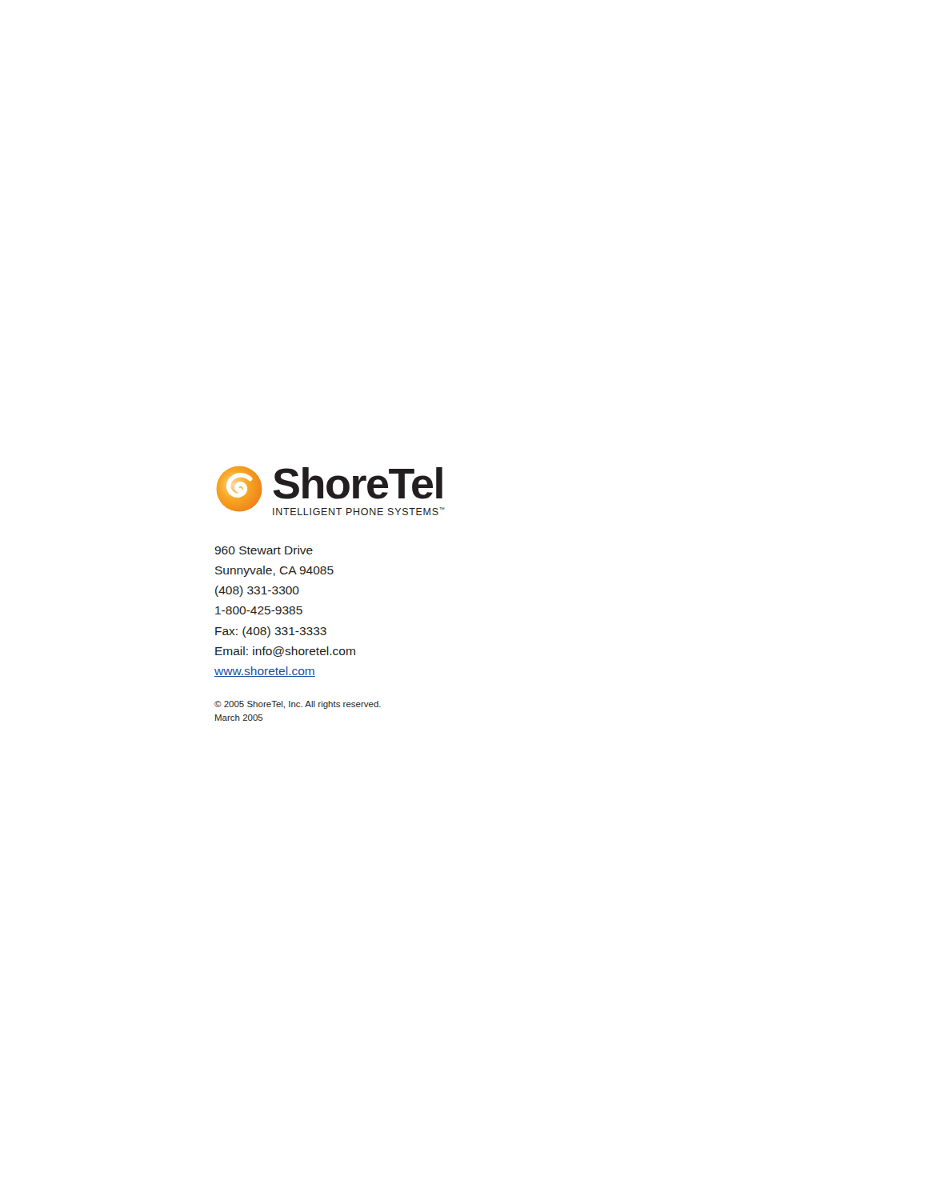ShoreTel
INTELLIGENT PHONE SYSTEMS™
960 Stewart Drive
Sunnyvale, CA 94085
(408) 331-3300
1-800-425-9385
Fax: (408) 331-3333
Email: info@shoretel.com
www.shoretel.com
© 2005 ShoreTel, Inc. All rights reserved.
March 2005